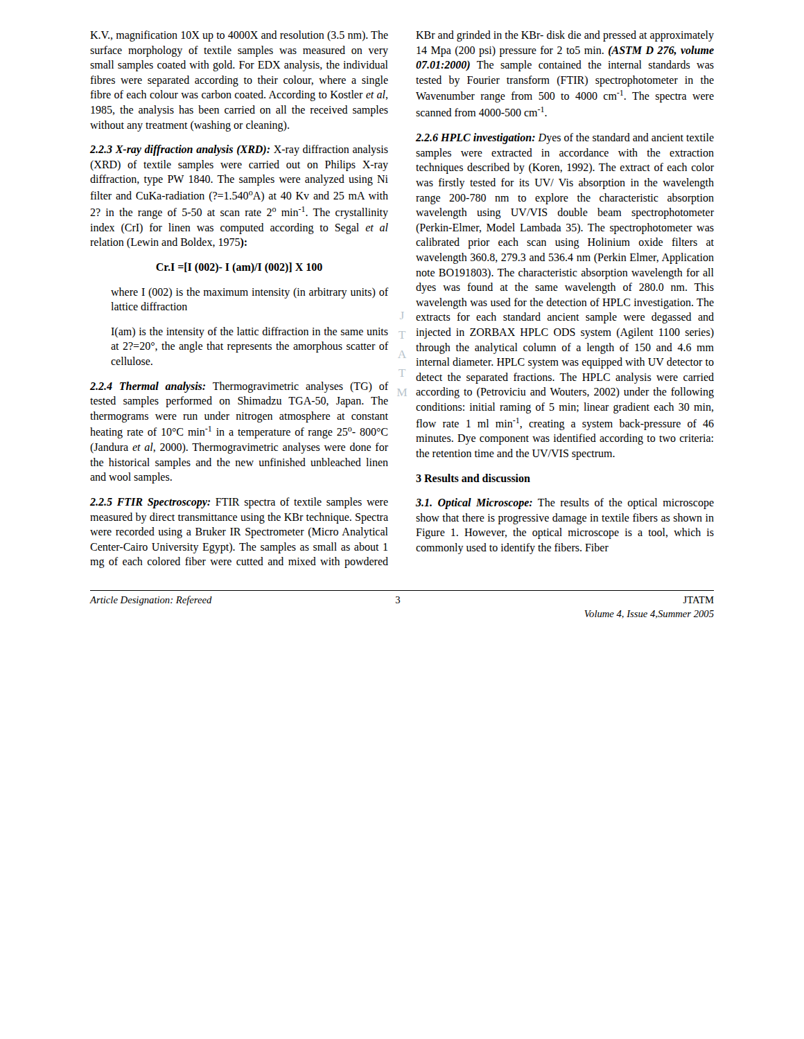J
T
A
T
M
K.V., magnification 10X up to 4000X and resolution (3.5 nm). The surface morphology of textile samples was measured on very small samples coated with gold. For EDX analysis, the individual fibres were separated according to their colour, where a single fibre of each colour was carbon coated. According to Kostler et al, 1985, the analysis has been carried on all the received samples without any treatment (washing or cleaning).
2.2.3 X-ray diffraction analysis (XRD): X-ray diffraction analysis (XRD) of textile samples were carried out on Philips X-ray diffraction, type PW 1840. The samples were analyzed using Ni filter and CuKa-radiation (?=1.540oA) at 40 Kv and 25 mA with 2? in the range of 5-50 at scan rate 2o min-1. The crystallinity index (CrI) for linen was computed according to Segal et al relation (Lewin and Boldex, 1975):
Cr.I =[I (002)- I (am)/I (002)] X 100
where I (002) is the maximum intensity (in arbitrary units) of lattice diffraction
I(am) is the intensity of the lattic diffraction in the same units at 2?=20°, the angle that represents the amorphous scatter of cellulose.
2.2.4 Thermal analysis: Thermogravimetric analyses (TG) of tested samples performed on Shimadzu TGA-50, Japan. The thermograms were run under nitrogen atmosphere at constant heating rate of 10°C min-1 in a temperature of range 25o- 800°C (Jandura et al, 2000). Thermogravimetric analyses were done for the historical samples and the new unfinished unbleached linen and wool samples.
2.2.5 FTIR Spectroscopy: FTIR spectra of textile samples were measured by direct transmittance using the KBr technique. Spectra were recorded using a Bruker IR Spectrometer (Micro Analytical Center-Cairo University Egypt). The samples as small as about 1 mg of each colored fiber were cutted and mixed with powdered KBr and grinded in the KBr- disk die and pressed at approximately 14 Mpa (200 psi) pressure for 2 to5 min. (ASTM D 276, volume 07.01:2000) The sample contained the internal standards was tested by Fourier transform (FTIR) spectrophotometer in the Wavenumber range from 500 to 4000 cm-1. The spectra were scanned from 4000-500 cm-1.
2.2.6 HPLC investigation: Dyes of the standard and ancient textile samples were extracted in accordance with the extraction techniques described by (Koren, 1992). The extract of each color was firstly tested for its UV/ Vis absorption in the wavelength range 200-780 nm to explore the characteristic absorption wavelength using UV/VIS double beam spectrophotometer (Perkin-Elmer, Model Lambada 35). The spectrophotometer was calibrated prior each scan using Holinium oxide filters at wavelength 360.8, 279.3 and 536.4 nm (Perkin Elmer, Application note BO191803). The characteristic absorption wavelength for all dyes was found at the same wavelength of 280.0 nm. This wavelength was used for the detection of HPLC investigation. The extracts for each standard ancient sample were degassed and injected in ZORBAX HPLC ODS system (Agilent 1100 series) through the analytical column of a length of 150 and 4.6 mm internal diameter. HPLC system was equipped with UV detector to detect the separated fractions. The HPLC analysis were carried according to (Petroviciu and Wouters, 2002) under the following conditions: initial raming of 5 min; linear gradient each 30 min, flow rate 1 ml min-1, creating a system back-pressure of 46 minutes. Dye component was identified according to two criteria: the retention time and the UV/VIS spectrum.
3 Results and discussion
3.1. Optical Microscope: The results of the optical microscope show that there is progressive damage in textile fibers as shown in Figure 1. However, the optical microscope is a tool, which is commonly used to identify the fibers. Fiber
Article Designation: Refereed
3
JTATM
Volume 4, Issue 4,Summer 2005